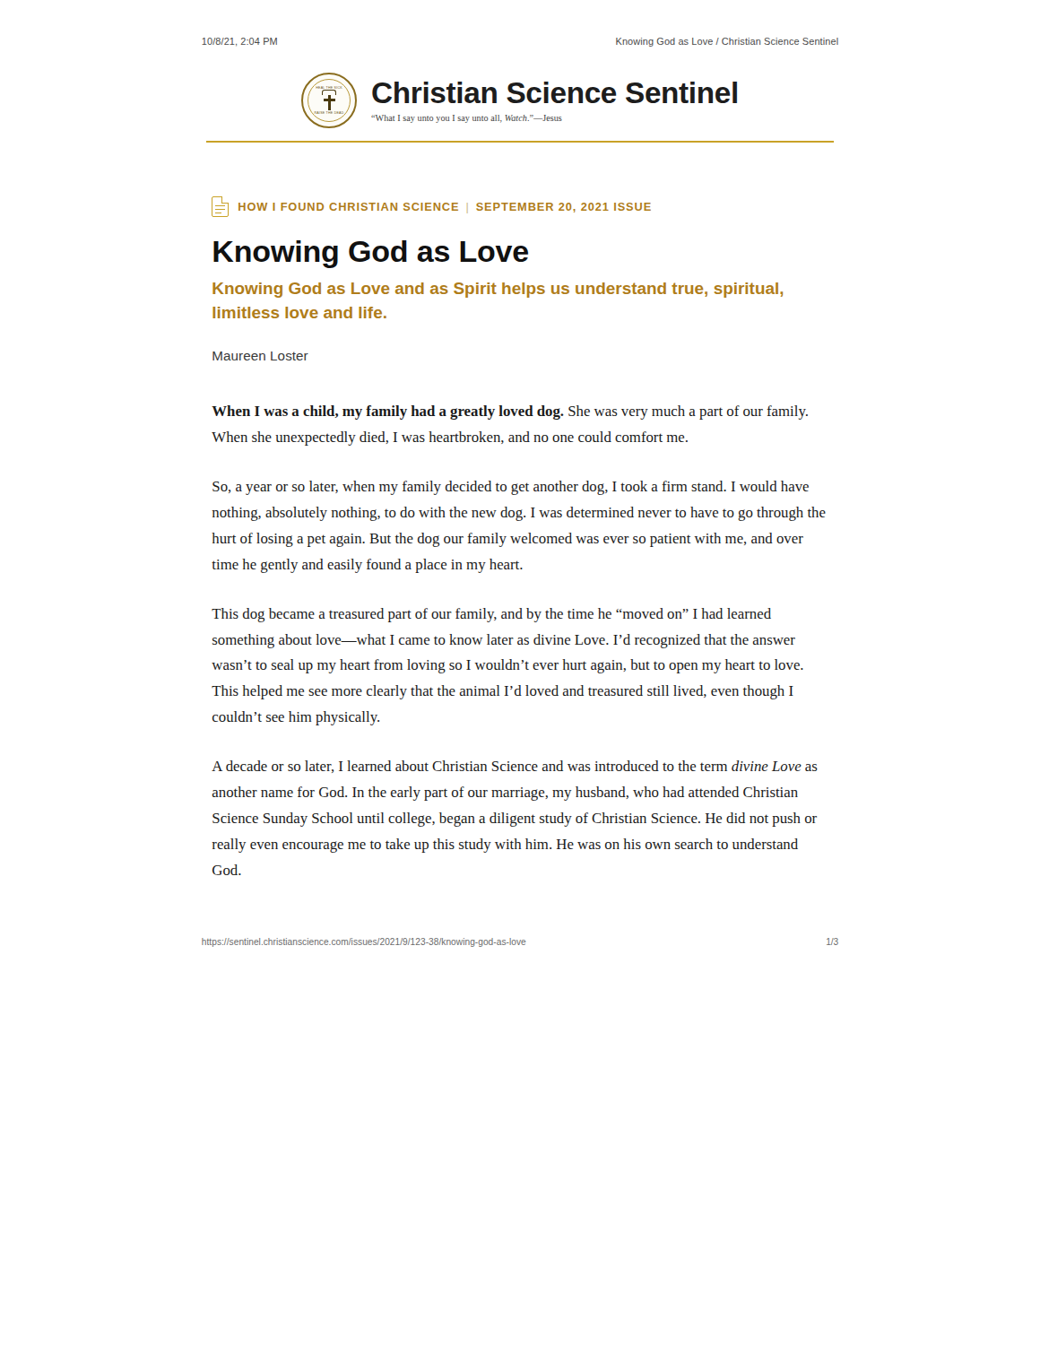10/8/21, 2:04 PM Knowing God as Love / Christian Science Sentinel
HEAL THE SICK
RAISE THE DEAD
Christian Science Sentinel
“What I say unto you I say unto all, Watch.”—Jesus
How I Found Christian Science|September 20, 2021 Issue
Knowing God as Love
Knowing God as Love and as Spirit helps us understand true, spiritual, limitless love and life.
Maureen Loster
When I was a child, my family had a greatly loved dog. She was very much a part of our family. When she unexpectedly died, I was heartbroken, and no one could comfort me.
So, a year or so later, when my family decided to get another dog, I took a firm stand. I would have nothing, absolutely nothing, to do with the new dog. I was determined never to have to go through the hurt of losing a pet again. But the dog our family welcomed was ever so patient with me, and over time he gently and easily found a place in my heart.
This dog became a treasured part of our family, and by the time he “moved on” I had learned something about love—what I came to know later as divine Love. I’d recognized that the answer wasn’t to seal up my heart from loving so I wouldn’t ever hurt again, but to open my heart to love. This helped me see more clearly that the animal I’d loved and treasured still lived, even though I couldn’t see him physically.
A decade or so later, I learned about Christian Science and was introduced to the term divine Love as another name for God. In the early part of our marriage, my husband, who had attended Christian Science Sunday School until college, began a diligent study of Christian Science. He did not push or really even encourage me to take up this study with him. He was on his own search to understand God.
https://sentinel.christianscience.com/issues/2021/9/123-38/knowing-god-as-love 1/3